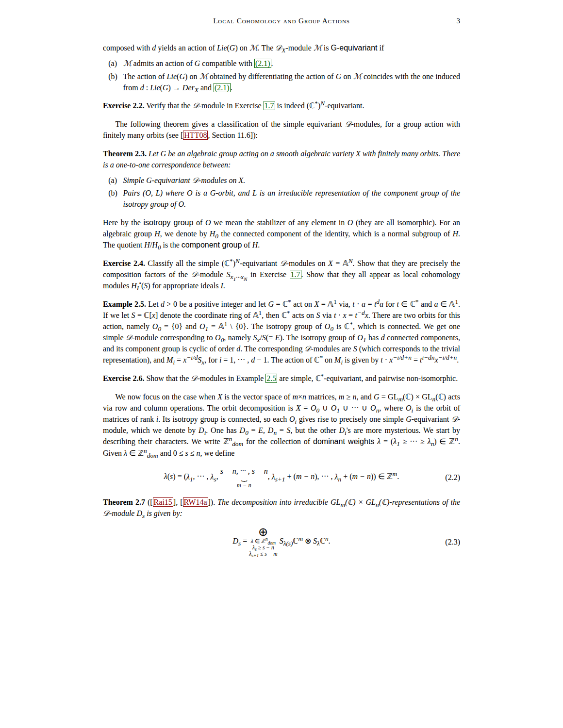Local Cohomology and Group Actions 3
composed with d yields an action of Lie(G) on ℳ. The 𝒟X-module ℳ is G-equivariant if
(a) ℳ admits an action of G compatible with (2.1).
(b) The action of Lie(G) on ℳ obtained by differentiating the action of G on ℳ coincides with the one induced from d : Lie(G) → DerX and (2.1).
Exercise 2.2. Verify that the 𝒟-module in Exercise 1.7 is indeed (ℂ*)N-equivariant.
The following theorem gives a classification of the simple equivariant 𝒟-modules, for a group action with finitely many orbits (see [HTT08, Section 11.6]):
Theorem 2.3. Let G be an algebraic group acting on a smooth algebraic variety X with finitely many orbits. There is a one-to-one correspondence between:
(a) Simple G-equivariant 𝒟-modules on X.
(b) Pairs (O, L) where O is a G-orbit, and L is an irreducible representation of the component group of the isotropy group of O.
Here by the isotropy group of O we mean the stabilizer of any element in O (they are all isomorphic). For an algebraic group H, we denote by H0 the connected component of the identity, which is a normal subgroup of H. The quotient H/H0 is the component group of H.
Exercise 2.4. Classify all the simple (ℂ*)N-equivariant 𝒟-modules on X = 𝔸N. Show that they are precisely the composition factors of the 𝒟-module Sx1···xN in Exercise 1.7. Show that they all appear as local cohomology modules HI•(S) for appropriate ideals I.
Example 2.5. Let d > 0 be a positive integer and let G = ℂ* act on X = 𝔸1 via, t · a = tda for t ∈ ℂ* and a ∈ 𝔸1. If we let S = ℂ[x] denote the coordinate ring of 𝔸1, then ℂ* acts on S via t · x = t−dx. There are two orbits for this action, namely O0 = {0} and O1 = 𝔸1 \ {0}. The isotropy group of O0 is ℂ*, which is connected. We get one simple 𝒟-module corresponding to O0, namely Sx/S(= E). The isotropy group of O1 has d connected components, and its component group is cyclic of order d. The corresponding 𝒟-modules are S (which corresponds to the trivial representation), and Mi = x−i/dSx, for i = 1, ··· , d − 1. The action of ℂ* on Mi is given by t · x−i/d+n = ti−dnx−i/d+n.
Exercise 2.6. Show that the 𝒟-modules in Example 2.5 are simple, ℂ*-equivariant, and pairwise non-isomorphic.
We now focus on the case when X is the vector space of m×n matrices, m ≥ n, and G = GLm(ℂ) × GLn(ℂ) acts via row and column operations. The orbit decomposition is X = O0 ∪ O1 ∪ ··· ∪ On, where Oi is the orbit of matrices of rank i. Its isotropy group is connected, so each Oi gives rise to precisely one simple G-equivariant 𝒟-module, which we denote by Di. One has D0 = E, Dn = S, but the other Di's are more mysterious. We start by describing their characters. We write ℤndom for the collection of dominant weights λ = (λ1 ≥ ··· ≥ λn) ∈ ℤn. Given λ ∈ ℤndom and 0 ≤ s ≤ n, we define
λ(s) = (λ1, ··· , λs, s − n, ··· , s − n⏟m − n, λs+1 + (m − n), ··· , λn + (m − n)) ∈ ℤm. (2.2)
Theorem 2.7 ([Rai15], [RW14a]). The decomposition into irreducible GLm(ℂ) × GLn(ℂ)-representations of the 𝒟-module Ds is given by:
Ds = ⊕ λ ∈ ℤndom λs ≥ s − n λs+1 ≤ s − m Sλ(s) ℂm ⊗ Sλ ℂn. (2.3)